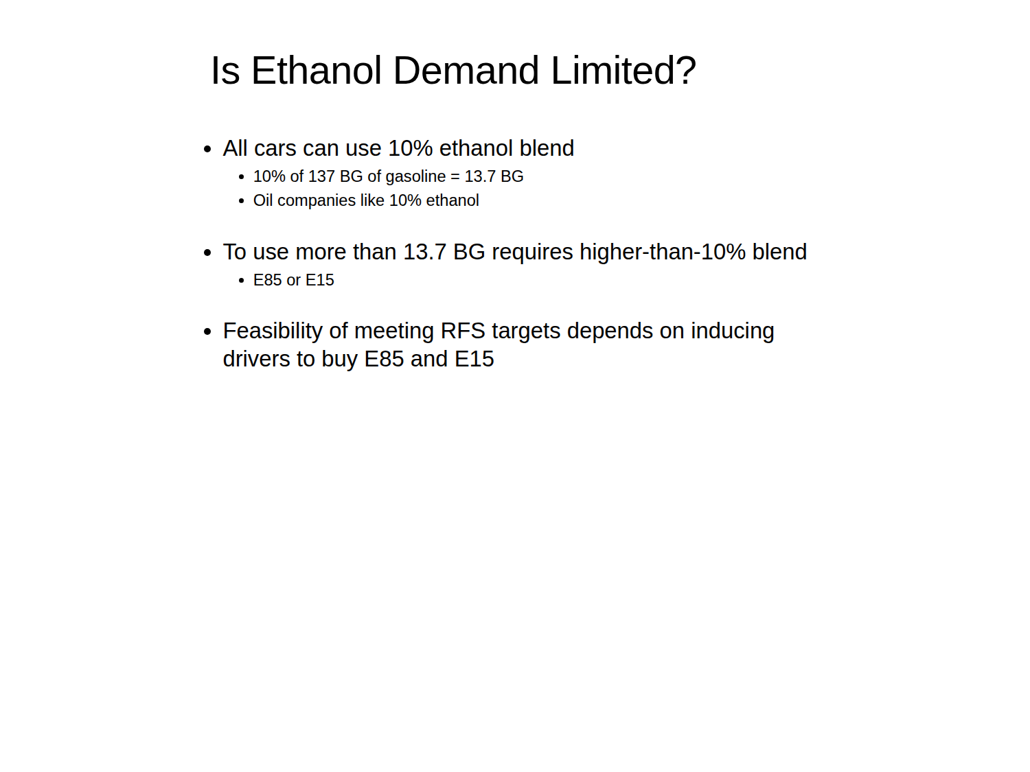Is Ethanol Demand Limited?
All cars can use 10% ethanol blend
10% of 137 BG of gasoline = 13.7 BG
Oil companies like 10% ethanol
To use more than 13.7 BG requires higher-than-10% blend
E85 or E15
Feasibility of meeting RFS targets depends on inducing drivers to buy E85 and E15